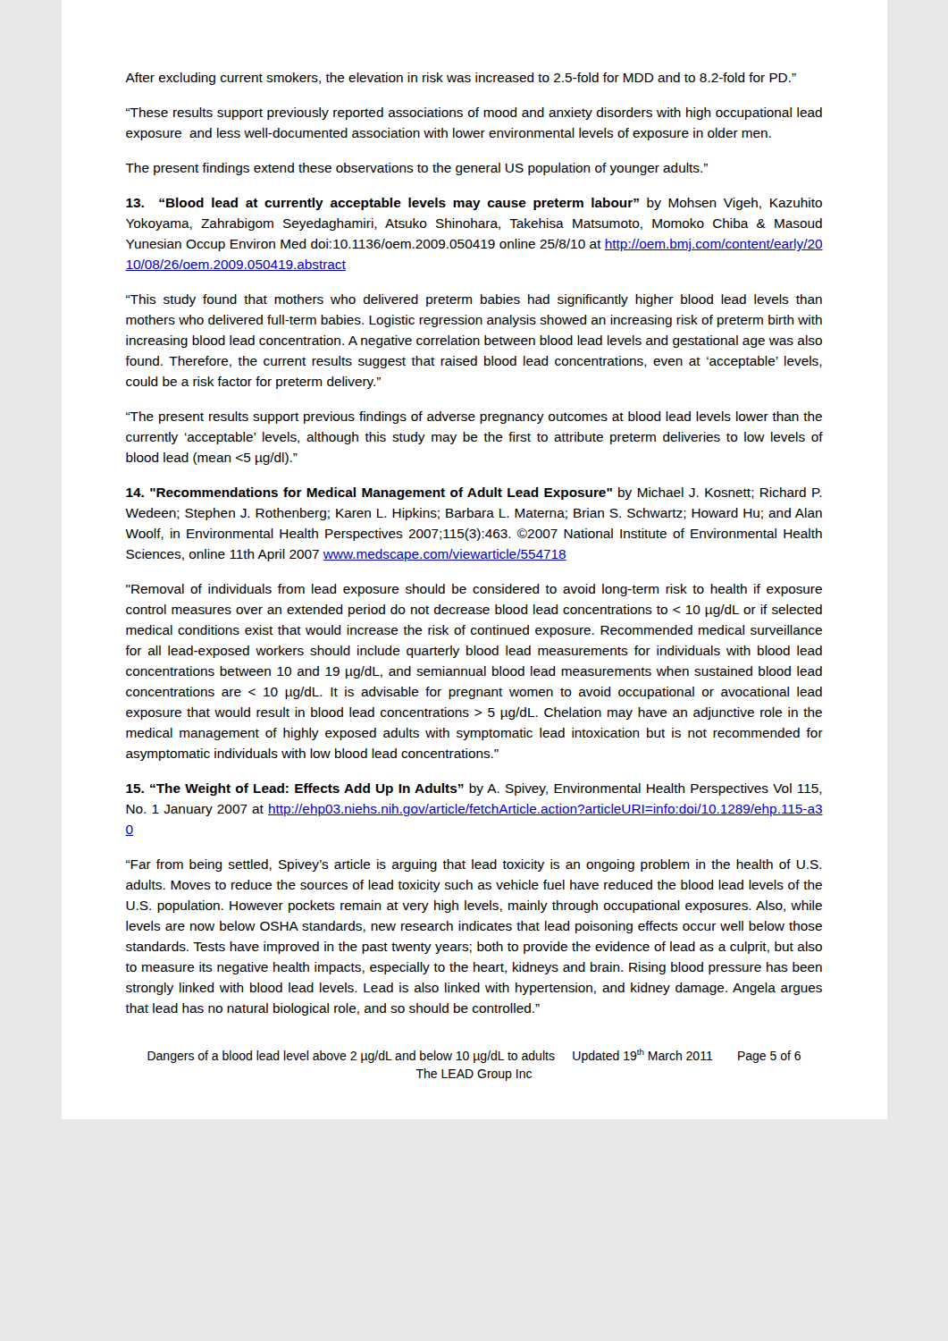After excluding current smokers, the elevation in risk was increased to 2.5-fold for MDD and to 8.2-fold for PD.”
“These results support previously reported associations of mood and anxiety disorders with high occupational lead exposure and less well-documented association with lower environmental levels of exposure in older men.
The present findings extend these observations to the general US population of younger adults.”
13. “Blood lead at currently acceptable levels may cause preterm labour” by Mohsen Vigeh, Kazuhito Yokoyama, Zahrabigom Seyedaghamiri, Atsuko Shinohara, Takehisa Matsumoto, Momoko Chiba & Masoud Yunesian Occup Environ Med doi:10.1136/oem.2009.050419 online 25/8/10 at http://oem.bmj.com/content/early/2010/08/26/oem.2009.050419.abstract
“This study found that mothers who delivered preterm babies had significantly higher blood lead levels than mothers who delivered full-term babies. Logistic regression analysis showed an increasing risk of preterm birth with increasing blood lead concentration. A negative correlation between blood lead levels and gestational age was also found. Therefore, the current results suggest that raised blood lead concentrations, even at ‘acceptable’ levels, could be a risk factor for preterm delivery.”
“The present results support previous findings of adverse pregnancy outcomes at blood lead levels lower than the currently ‘acceptable’ levels, although this study may be the first to attribute preterm deliveries to low levels of blood lead (mean <5 µg/dl).”
14. "Recommendations for Medical Management of Adult Lead Exposure" by Michael J. Kosnett; Richard P. Wedeen; Stephen J. Rothenberg; Karen L. Hipkins; Barbara L. Materna; Brian S. Schwartz; Howard Hu; and Alan Woolf, in Environmental Health Perspectives 2007;115(3):463. ©2007 National Institute of Environmental Health Sciences, online 11th April 2007 www.medscape.com/viewarticle/554718
"Removal of individuals from lead exposure should be considered to avoid long-term risk to health if exposure control measures over an extended period do not decrease blood lead concentrations to < 10 µg/dL or if selected medical conditions exist that would increase the risk of continued exposure. Recommended medical surveillance for all lead-exposed workers should include quarterly blood lead measurements for individuals with blood lead concentrations between 10 and 19 µg/dL, and semiannual blood lead measurements when sustained blood lead concentrations are < 10 µg/dL. It is advisable for pregnant women to avoid occupational or avocational lead exposure that would result in blood lead concentrations > 5 µg/dL. Chelation may have an adjunctive role in the medical management of highly exposed adults with symptomatic lead intoxication but is not recommended for asymptomatic individuals with low blood lead concentrations."
15. “The Weight of Lead: Effects Add Up In Adults” by A. Spivey, Environmental Health Perspectives Vol 115, No. 1 January 2007 at http://ehp03.niehs.nih.gov/article/fetchArticle.action?articleURI=info:doi/10.1289/ehp.115-a30
“Far from being settled, Spivey’s article is arguing that lead toxicity is an ongoing problem in the health of U.S. adults. Moves to reduce the sources of lead toxicity such as vehicle fuel have reduced the blood lead levels of the U.S. population. However pockets remain at very high levels, mainly through occupational exposures. Also, while levels are now below OSHA standards, new research indicates that lead poisoning effects occur well below those standards. Tests have improved in the past twenty years; both to provide the evidence of lead as a culprit, but also to measure its negative health impacts, especially to the heart, kidneys and brain. Rising blood pressure has been strongly linked with blood lead levels. Lead is also linked with hypertension, and kidney damage. Angela argues that lead has no natural biological role, and so should be controlled.”
Dangers of a blood lead level above 2 µg/dL and below 10 µg/dL to adults Updated 19th March 2011 Page 5 of 6 The LEAD Group Inc